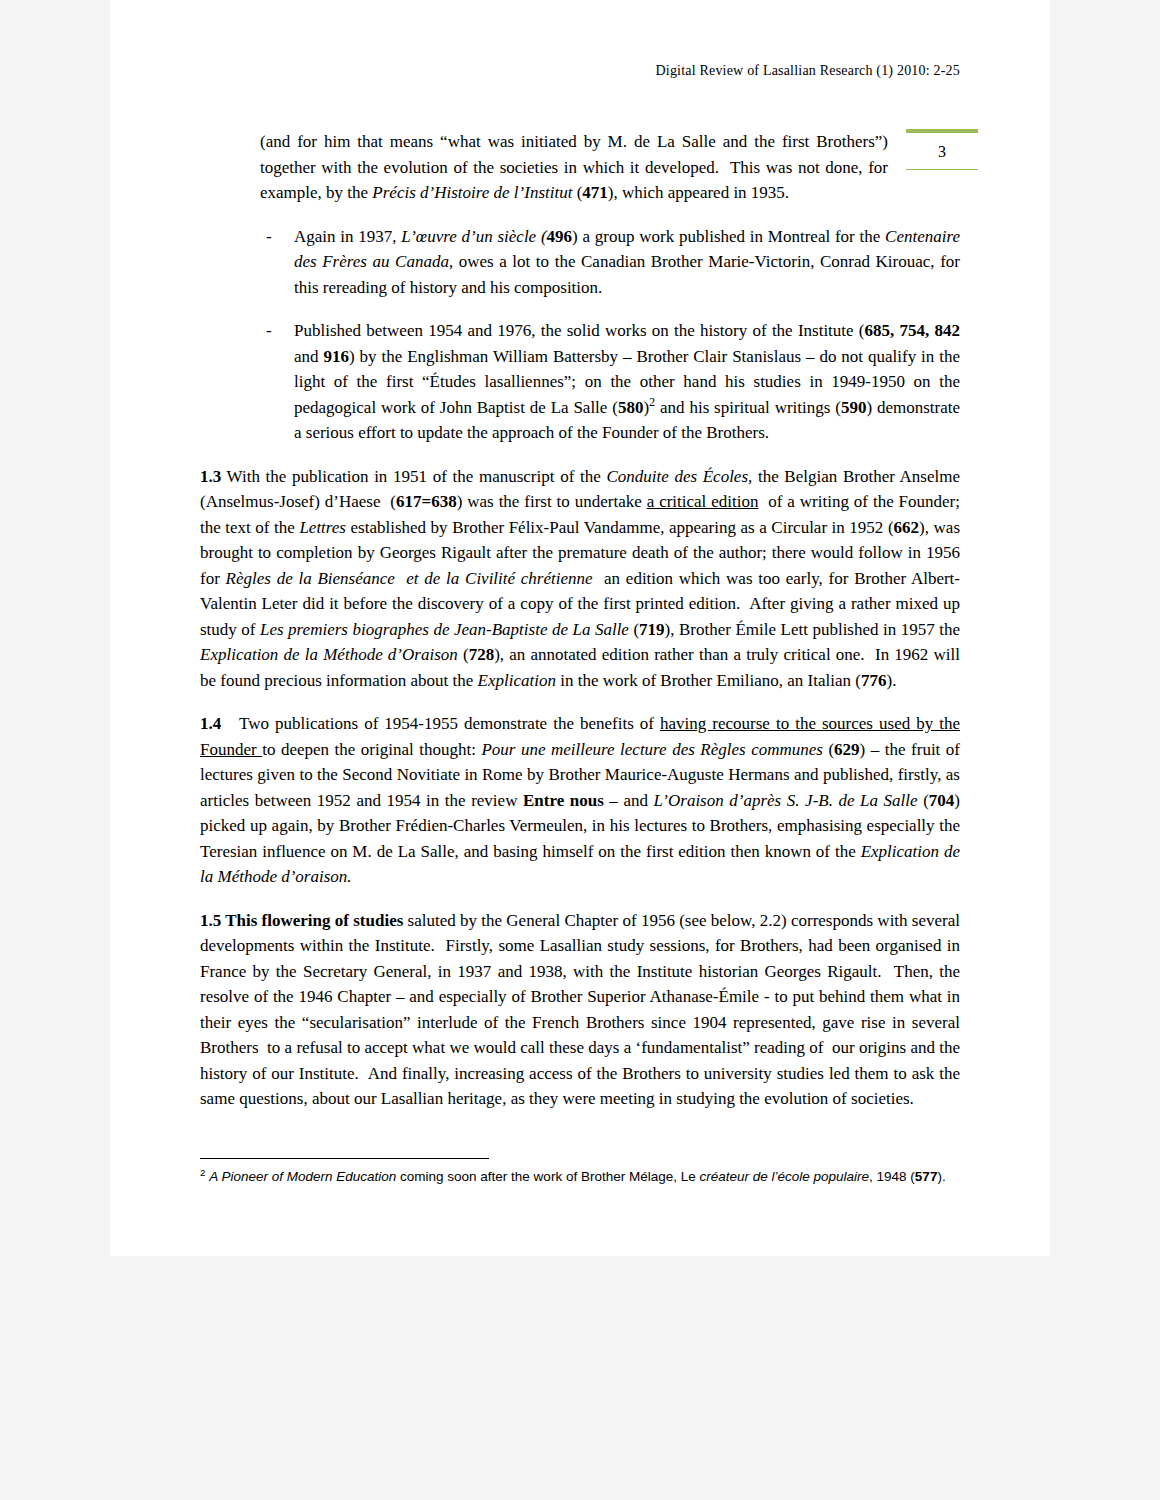Digital Review of Lasallian Research (1) 2010: 2-25
3
(and for him that means “what was initiated by M. de La Salle and the first Brothers”) together with the evolution of the societies in which it developed. This was not done, for example, by the Précis d’Histoire de l’Institut (471), which appeared in 1935.
Again in 1937, L’œuvre d’un siècle (496) a group work published in Montreal for the Centenaire des Frères au Canada, owes a lot to the Canadian Brother Marie-Victorin, Conrad Kirouac, for this rereading of history and his composition.
Published between 1954 and 1976, the solid works on the history of the Institute (685, 754, 842 and 916) by the Englishman William Battersby – Brother Clair Stanislaus – do not qualify in the light of the first “Études lasalliennes”; on the other hand his studies in 1949-1950 on the pedagogical work of John Baptist de La Salle (580)2 and his spiritual writings (590) demonstrate a serious effort to update the approach of the Founder of the Brothers.
1.3 With the publication in 1951 of the manuscript of the Conduite des Écoles, the Belgian Brother Anselme (Anselmus-Josef) d’Haese (617=638) was the first to undertake a critical edition of a writing of the Founder; the text of the Lettres established by Brother Félix-Paul Vandamme, appearing as a Circular in 1952 (662), was brought to completion by Georges Rigault after the premature death of the author; there would follow in 1956 for Règles de la Bienséance et de la Civilité chrétienne an edition which was too early, for Brother Albert-Valentin Leter did it before the discovery of a copy of the first printed edition. After giving a rather mixed up study of Les premiers biographes de Jean-Baptiste de La Salle (719), Brother Émile Lett published in 1957 the Explication de la Méthode d’Oraison (728), an annotated edition rather than a truly critical one. In 1962 will be found precious information about the Explication in the work of Brother Emiliano, an Italian (776).
1.4 Two publications of 1954-1955 demonstrate the benefits of having recourse to the sources used by the Founder to deepen the original thought: Pour une meilleure lecture des Règles communes (629) – the fruit of lectures given to the Second Novitiate in Rome by Brother Maurice-Auguste Hermans and published, firstly, as articles between 1952 and 1954 in the review Entre nous – and L’Oraison d’après S. J-B. de La Salle (704) picked up again, by Brother Frédien-Charles Vermeulen, in his lectures to Brothers, emphasising especially the Teresian influence on M. de La Salle, and basing himself on the first edition then known of the Explication de la Méthode d’oraison.
1.5 This flowering of studies saluted by the General Chapter of 1956 (see below, 2.2) corresponds with several developments within the Institute. Firstly, some Lasallian study sessions, for Brothers, had been organised in France by the Secretary General, in 1937 and 1938, with the Institute historian Georges Rigault. Then, the resolve of the 1946 Chapter – and especially of Brother Superior Athanase-Émile - to put behind them what in their eyes the “secularisation” interlude of the French Brothers since 1904 represented, gave rise in several Brothers to a refusal to accept what we would call these days a ‘fundamentalist” reading of our origins and the history of our Institute. And finally, increasing access of the Brothers to university studies led them to ask the same questions, about our Lasallian heritage, as they were meeting in studying the evolution of societies.
2 A Pioneer of Modern Education coming soon after the work of Brother Mélage, Le créateur de l’école populaire, 1948 (577).